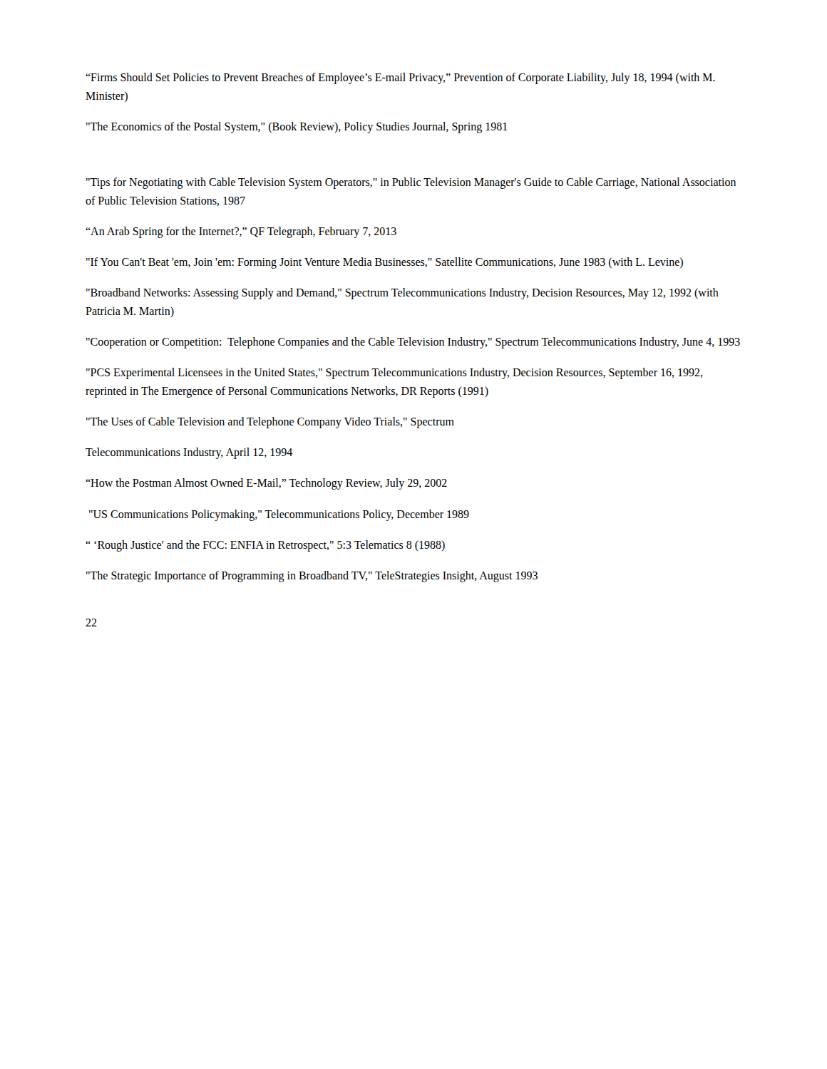“Firms Should Set Policies to Prevent Breaches of Employee’s E-mail Privacy,” Prevention of Corporate Liability, July 18, 1994 (with M. Minister)
"The Economics of the Postal System," (Book Review), Policy Studies Journal, Spring 1981
"Tips for Negotiating with Cable Television System Operators," in Public Television Manager's Guide to Cable Carriage, National Association of Public Television Stations, 1987
“An Arab Spring for the Internet?,” QF Telegraph, February 7, 2013
"If You Can't Beat 'em, Join 'em: Forming Joint Venture Media Businesses," Satellite Communications, June 1983 (with L. Levine)
"Broadband Networks: Assessing Supply and Demand," Spectrum Telecommunications Industry, Decision Resources, May 12, 1992 (with Patricia M. Martin)
"Cooperation or Competition: Telephone Companies and the Cable Television Industry," Spectrum Telecommunications Industry, June 4, 1993
"PCS Experimental Licensees in the United States," Spectrum Telecommunications Industry, Decision Resources, September 16, 1992, reprinted in The Emergence of Personal Communications Networks, DR Reports (1991)
"The Uses of Cable Television and Telephone Company Video Trials," Spectrum
Telecommunications Industry, April 12, 1994
“How the Postman Almost Owned E-Mail,” Technology Review, July 29, 2002
"US Communications Policymaking," Telecommunications Policy, December 1989
“ ‘Rough Justice' and the FCC: ENFIA in Retrospect," 5:3 Telematics 8 (1988)
"The Strategic Importance of Programming in Broadband TV," TeleStrategies Insight, August 1993
22